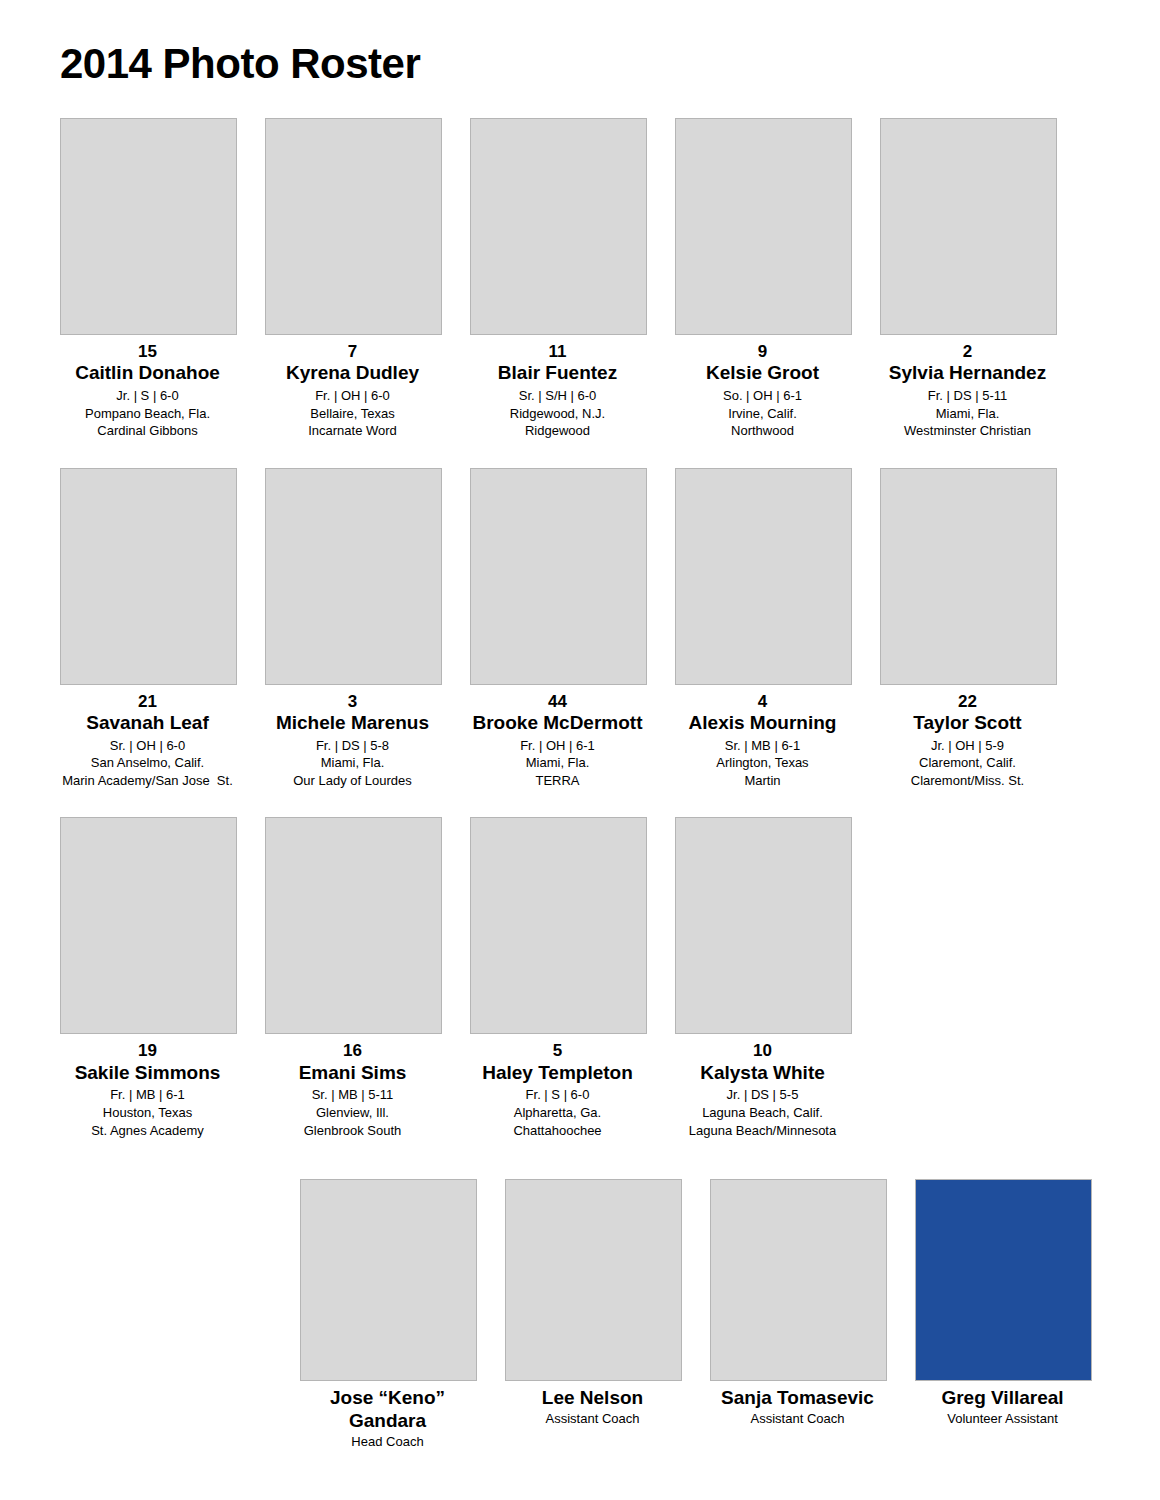2014 Photo Roster
15
Caitlin Donahoe
Jr. | S | 6-0
Pompano Beach, Fla.
Cardinal Gibbons
7
Kyrena Dudley
Fr. | OH | 6-0
Bellaire, Texas
Incarnate Word
11
Blair Fuentez
Sr. | S/H | 6-0
Ridgewood, N.J.
Ridgewood
9
Kelsie Groot
So. | OH | 6-1
Irvine, Calif.
Northwood
2
Sylvia Hernandez
Fr. | DS | 5-11
Miami, Fla.
Westminster Christian
21
Savanah Leaf
Sr. | OH | 6-0
San Anselmo, Calif.
Marin Academy/San Jose St.
3
Michele Marenus
Fr. | DS | 5-8
Miami, Fla.
Our Lady of Lourdes
44
Brooke McDermott
Fr. | OH | 6-1
Miami, Fla.
TERRA
4
Alexis Mourning
Sr. | MB | 6-1
Arlington, Texas
Martin
22
Taylor Scott
Jr. | OH | 5-9
Claremont, Calif.
Claremont/Miss. St.
19
Sakile Simmons
Fr. | MB | 6-1
Houston, Texas
St. Agnes Academy
16
Emani Sims
Sr. | MB | 5-11
Glenview, Ill.
Glenbrook South
5
Haley Templeton
Fr. | S | 6-0
Alpharetta, Ga.
Chattahoochee
10
Kalysta White
Jr. | DS | 5-5
Laguna Beach, Calif.
Laguna Beach/Minnesota
Jose “Keno” Gandara
Head Coach
Lee Nelson
Assistant Coach
Sanja Tomasevic
Assistant Coach
Greg Villareal
Volunteer Assistant